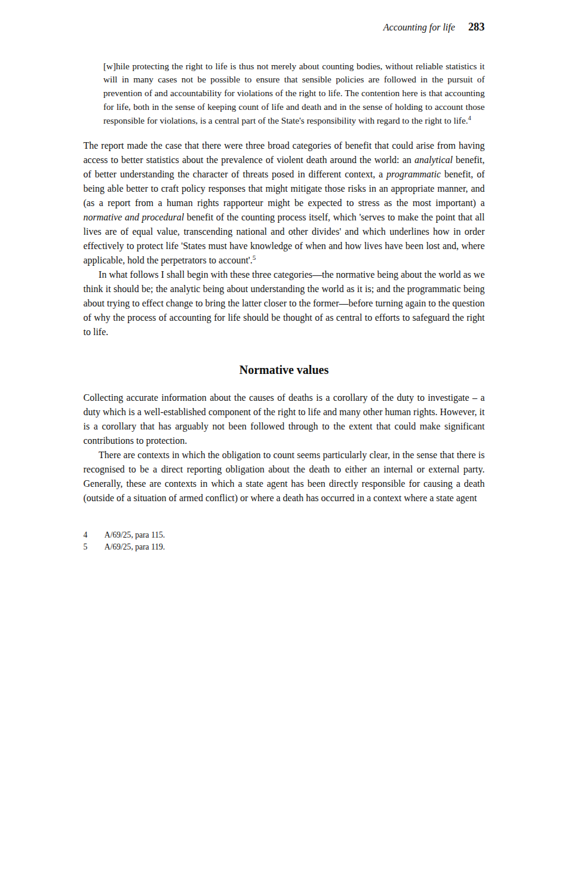Accounting for life 283
[w]hile protecting the right to life is thus not merely about counting bodies, without reliable statistics it will in many cases not be possible to ensure that sensible policies are followed in the pursuit of prevention of and accountability for violations of the right to life. The contention here is that accounting for life, both in the sense of keeping count of life and death and in the sense of holding to account those responsible for violations, is a central part of the State's responsibility with regard to the right to life.4
The report made the case that there were three broad categories of benefit that could arise from having access to better statistics about the prevalence of violent death around the world: an analytical benefit, of better understanding the character of threats posed in different context, a programmatic benefit, of being able better to craft policy responses that might mitigate those risks in an appropriate manner, and (as a report from a human rights rapporteur might be expected to stress as the most important) a normative and procedural benefit of the counting process itself, which 'serves to make the point that all lives are of equal value, transcending national and other divides' and which underlines how in order effectively to protect life 'States must have knowledge of when and how lives have been lost and, where applicable, hold the perpetrators to account'.5
In what follows I shall begin with these three categories—the normative being about the world as we think it should be; the analytic being about understanding the world as it is; and the programmatic being about trying to effect change to bring the latter closer to the former—before turning again to the question of why the process of accounting for life should be thought of as central to efforts to safeguard the right to life.
Normative values
Collecting accurate information about the causes of deaths is a corollary of the duty to investigate – a duty which is a well-established component of the right to life and many other human rights. However, it is a corollary that has arguably not been followed through to the extent that could make significant contributions to protection.
There are contexts in which the obligation to count seems particularly clear, in the sense that there is recognised to be a direct reporting obligation about the death to either an internal or external party. Generally, these are contexts in which a state agent has been directly responsible for causing a death (outside of a situation of armed conflict) or where a death has occurred in a context where a state agent
4 A/69/25, para 115.
5 A/69/25, para 119.